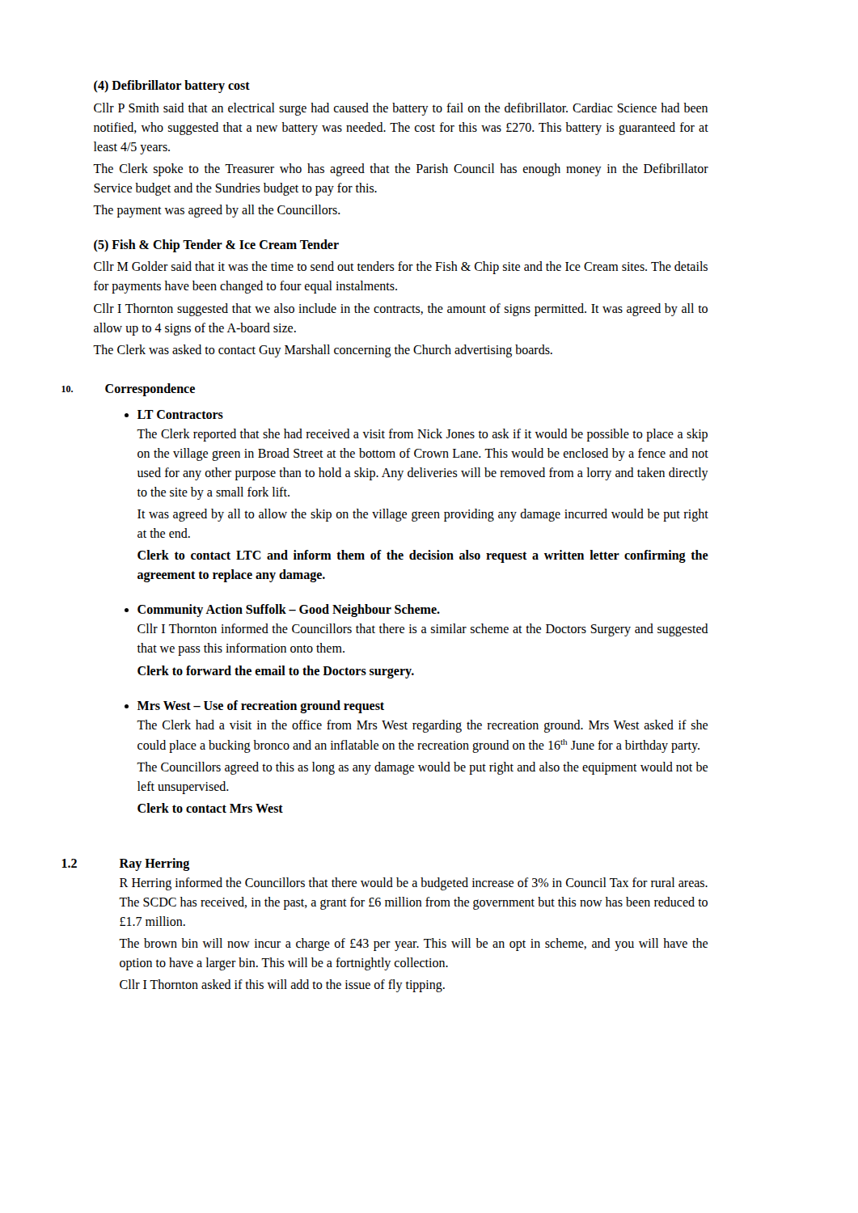(4) Defibrillator battery cost
Cllr P Smith said that an electrical surge had caused the battery to fail on the defibrillator. Cardiac Science had been notified, who suggested that a new battery was needed. The cost for this was £270. This battery is guaranteed for at least 4/5 years.
The Clerk spoke to the Treasurer who has agreed that the Parish Council has enough money in the Defibrillator Service budget and the Sundries budget to pay for this.
The payment was agreed by all the Councillors.
(5) Fish & Chip Tender & Ice Cream Tender
Cllr M Golder said that it was the time to send out tenders for the Fish & Chip site and the Ice Cream sites. The details for payments have been changed to four equal instalments.
Cllr I Thornton suggested that we also include in the contracts, the amount of signs permitted. It was agreed by all to allow up to 4 signs of the A-board size.
The Clerk was asked to contact Guy Marshall concerning the Church advertising boards.
10.
Correspondence
LT Contractors
The Clerk reported that she had received a visit from Nick Jones to ask if it would be possible to place a skip on the village green in Broad Street at the bottom of Crown Lane. This would be enclosed by a fence and not used for any other purpose than to hold a skip. Any deliveries will be removed from a lorry and taken directly to the site by a small fork lift.
It was agreed by all to allow the skip on the village green providing any damage incurred would be put right at the end.
Clerk to contact LTC and inform them of the decision also request a written letter confirming the agreement to replace any damage.
Community Action Suffolk – Good Neighbour Scheme.
Cllr I Thornton informed the Councillors that there is a similar scheme at the Doctors Surgery and suggested that we pass this information onto them.
Clerk to forward the email to the Doctors surgery.
Mrs West – Use of recreation ground request
The Clerk had a visit in the office from Mrs West regarding the recreation ground. Mrs West asked if she could place a bucking bronco and an inflatable on the recreation ground on the 16th June for a birthday party.
The Councillors agreed to this as long as any damage would be put right and also the equipment would not be left unsupervised.
Clerk to contact Mrs West
1.2
Ray Herring
R Herring informed the Councillors that there would be a budgeted increase of 3% in Council Tax for rural areas. The SCDC has received, in the past, a grant for £6 million from the government but this now has been reduced to £1.7 million.
The brown bin will now incur a charge of £43 per year. This will be an opt in scheme, and you will have the option to have a larger bin. This will be a fortnightly collection.
Cllr I Thornton asked if this will add to the issue of fly tipping.